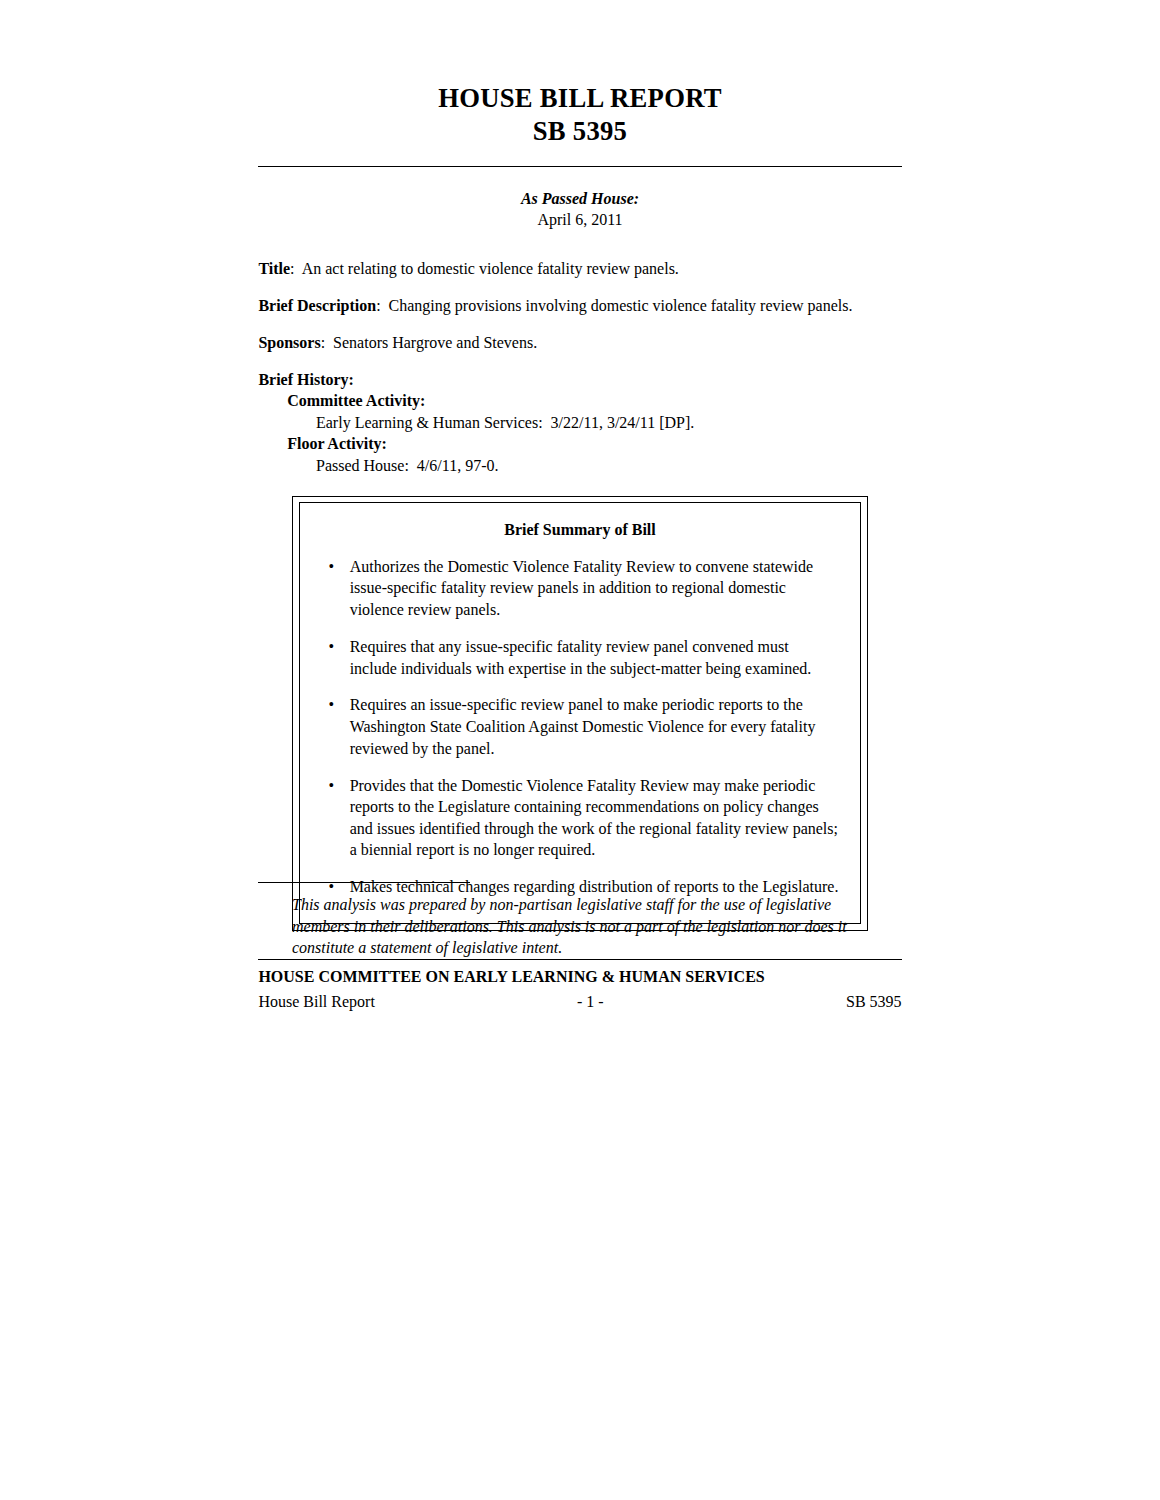HOUSE BILL REPORT
SB 5395
As Passed House: April 6, 2011
Title: An act relating to domestic violence fatality review panels.
Brief Description: Changing provisions involving domestic violence fatality review panels.
Sponsors: Senators Hargrove and Stevens.
Brief History:
Committee Activity:
Early Learning & Human Services: 3/22/11, 3/24/11 [DP].
Floor Activity:
Passed House: 4/6/11, 97-0.
Brief Summary of Bill
Authorizes the Domestic Violence Fatality Review to convene statewide issue-specific fatality review panels in addition to regional domestic violence review panels.
Requires that any issue-specific fatality review panel convened must include individuals with expertise in the subject-matter being examined.
Requires an issue-specific review panel to make periodic reports to the Washington State Coalition Against Domestic Violence for every fatality reviewed by the panel.
Provides that the Domestic Violence Fatality Review may make periodic reports to the Legislature containing recommendations on policy changes and issues identified through the work of the regional fatality review panels; a biennial report is no longer required.
Makes technical changes regarding distribution of reports to the Legislature.
HOUSE COMMITTEE ON EARLY LEARNING & HUMAN SERVICES
This analysis was prepared by non-partisan legislative staff for the use of legislative members in their deliberations. This analysis is not a part of the legislation nor does it constitute a statement of legislative intent.
House Bill Report
- 1 -
SB 5395